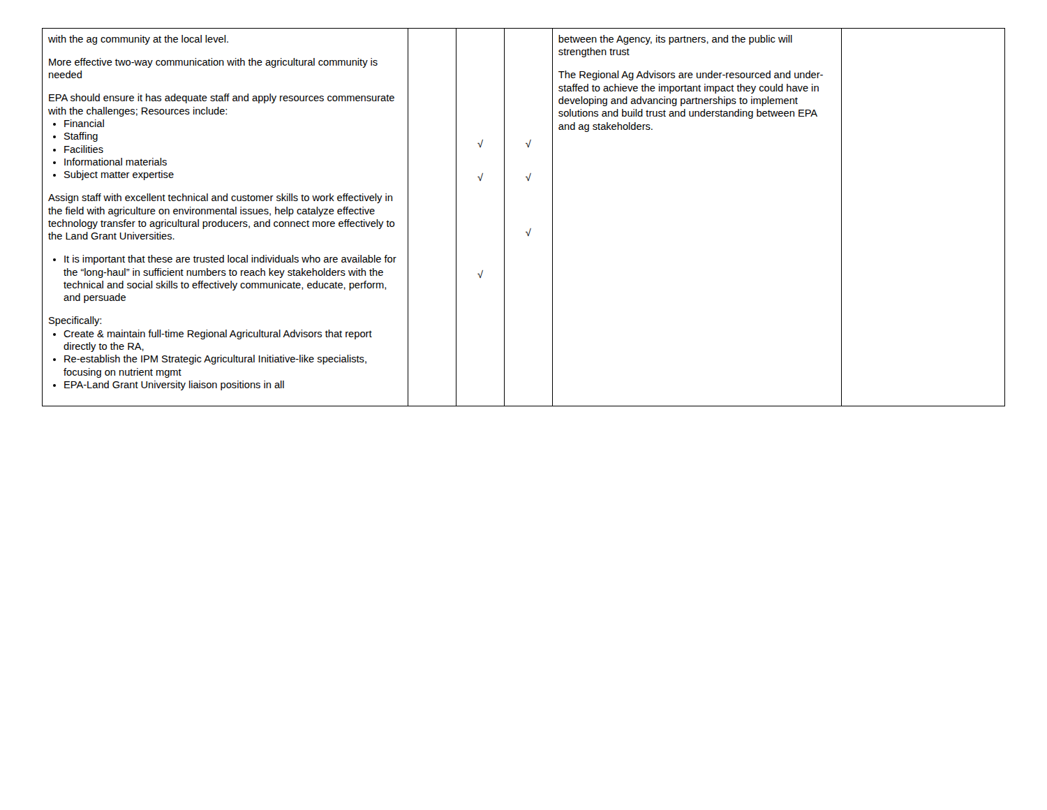| with the ag community at the local level. More effective two-way communication with the agricultural community is needed EPA should ensure it has adequate staff and apply resources commensurate with the challenges; Resources include: Financial Staffing Facilities Informational materials Subject matter expertise Assign staff with excellent technical and customer skills to work effectively in the field with agriculture on environmental issues, help catalyze effective technology transfer to agricultural producers, and connect more effectively to the Land Grant Universities. It is important that these are trusted local individuals who are available for the “long-haul” in sufficient numbers to reach key stakeholders with the technical and social skills to effectively communicate, educate, perform, and persuade Specifically: Create & maintain full-time Regional Agricultural Advisors that report directly to the RA, Re-establish the IPM Strategic Agricultural Initiative-like specialists, focusing on nutrient mgmt EPA-Land Grant University liaison positions in all | | √ √ √ | √ √ √ | between the Agency, its partners, and the public will strengthen trust The Regional Ag Advisors are under-resourced and under-staffed to achieve the important impact they could have in developing and advancing partnerships to implement solutions and build trust and understanding between EPA and ag stakeholders. | |